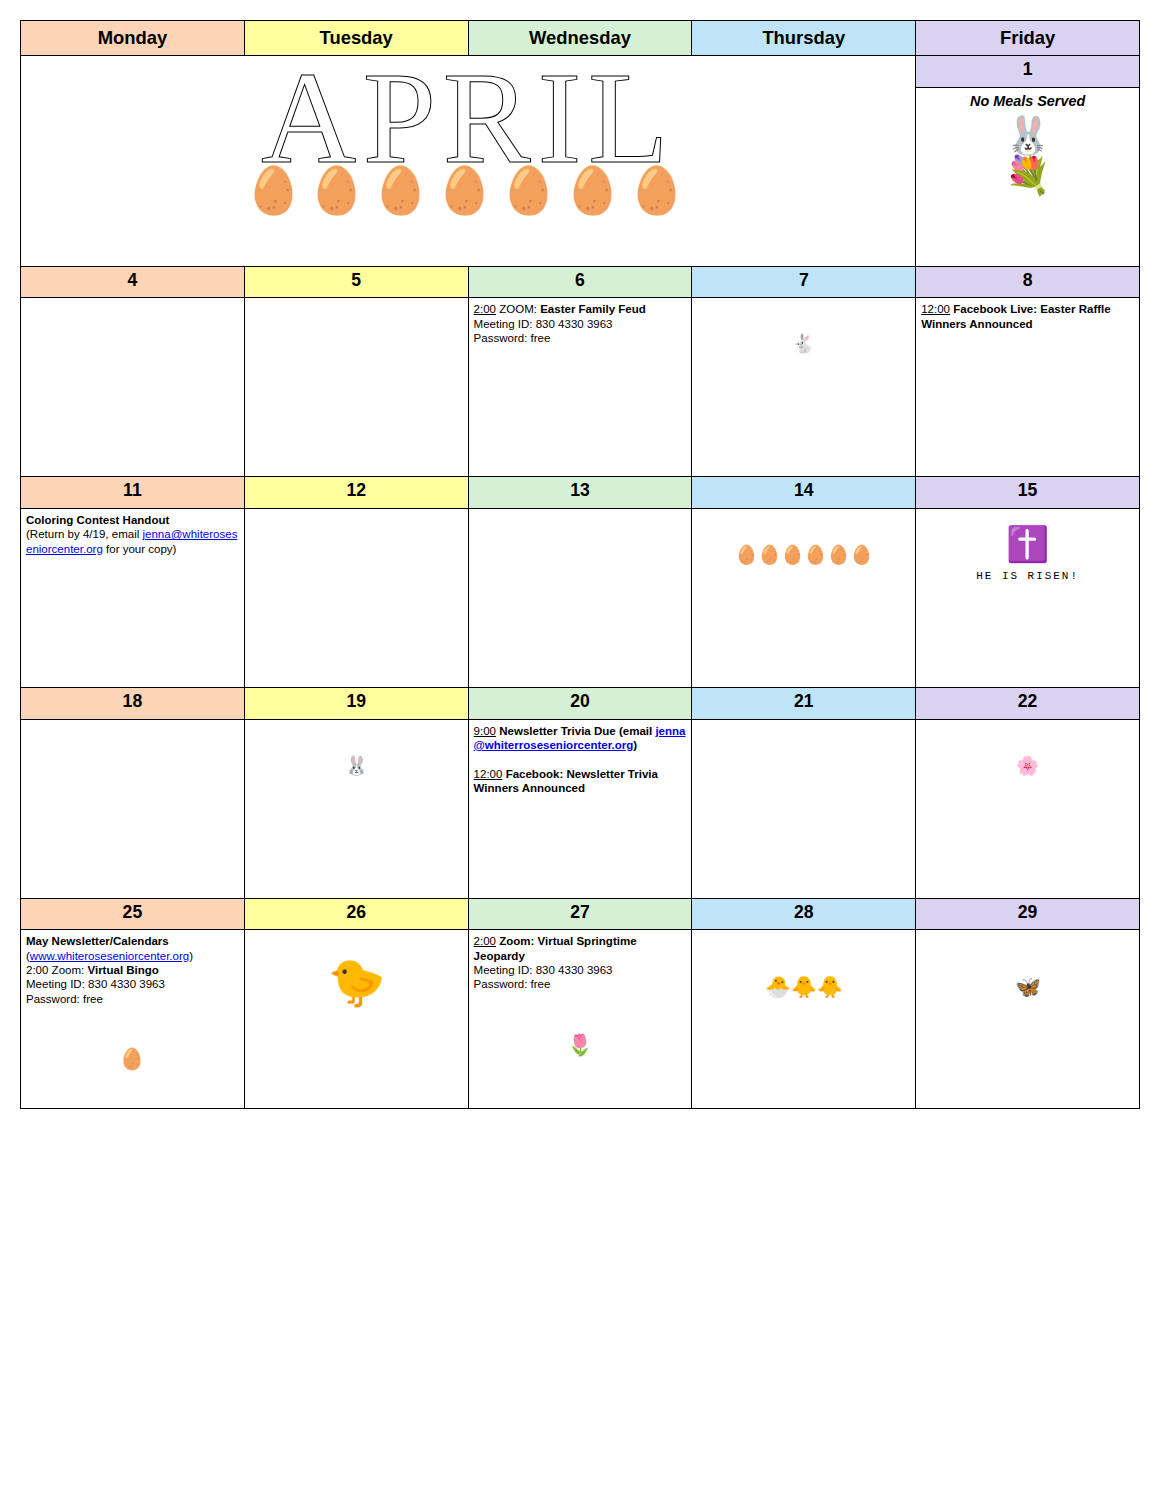| Monday | Tuesday | Wednesday | Thursday | Friday |
| --- | --- | --- | --- | --- |
| APRIL 🥚🥚🥚🥚🥚🥚🥚 | 1 |
| No Meals Served 🐰 💐 |
| 4 | 5 | 6 | 7 | 8 |
| | | 2:00 ZOOM: Easter Family Feud Meeting ID: 830 4330 3963 Password: free | 🐇 | 12:00 Facebook Live: Easter Raffle Winners Announced |
| 11 | 12 | 13 | 14 | 15 |
| Coloring Contest Handout (Return by 4/19, email jenna@whiteroseseniorcenter.org for your copy) | | | 🥚🥚🥚🥚🥚🥚 | ✝️ HE IS RISEN! |
| 18 | 19 | 20 | 21 | 22 |
| | 🐰 | 9:00 Newsletter Trivia Due (email jenna@whiterroseseniorcenter.org ) 12:00 Facebook: Newsletter Trivia Winners Announced | | 🌸 |
| 25 | 26 | 27 | 28 | 29 |
| May Newsletter/Calendars ( www.whiteroseseniorcenter.org ) 2:00 Zoom: Virtual Bingo Meeting ID: 830 4330 3963 Password: free 🥚 | 🐤 | 2:00 Zoom: Virtual Springtime Jeopardy Meeting ID: 830 4330 3963 Password: free 🌷 | 🐣🐥🐥 | 🦋 |